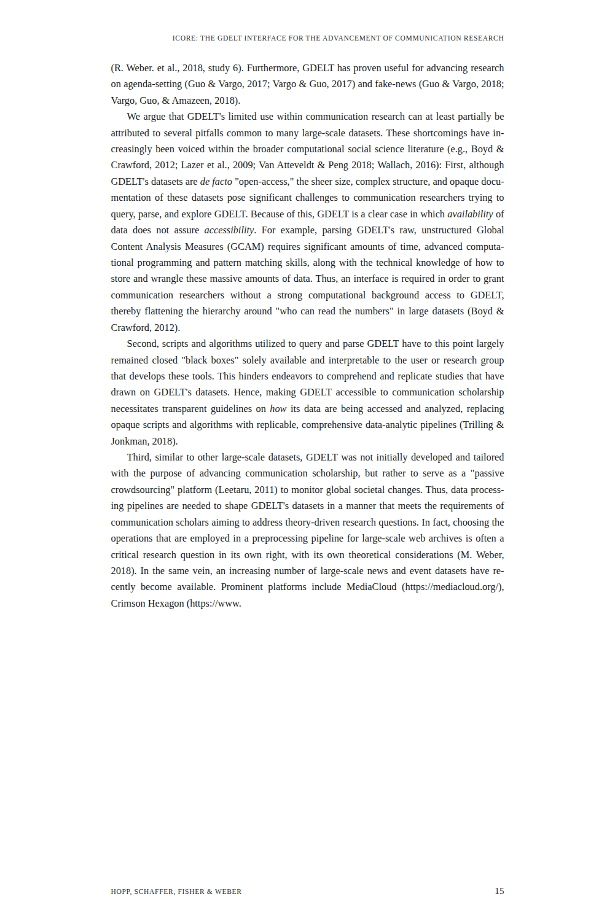iCoRe: The GDELT Interface for the Advancement of Communication Research
(R. Weber. et al., 2018, study 6). Furthermore, GDELT has proven useful for advancing research on agenda-setting (Guo & Vargo, 2017; Vargo & Guo, 2017) and fake-news (Guo & Vargo, 2018; Vargo, Guo, & Amazeen, 2018).
We argue that GDELT's limited use within communication research can at least partially be attributed to several pitfalls common to many large-scale datasets. These shortcomings have increasingly been voiced within the broader computational social science literature (e.g., Boyd & Crawford, 2012; Lazer et al., 2009; Van Atteveldt & Peng 2018; Wallach, 2016): First, although GDELT's datasets are de facto "open-access," the sheer size, complex structure, and opaque documentation of these datasets pose significant challenges to communication researchers trying to query, parse, and explore GDELT. Because of this, GDELT is a clear case in which availability of data does not assure accessibility. For example, parsing GDELT's raw, unstructured Global Content Analysis Measures (GCAM) requires significant amounts of time, advanced computational programming and pattern matching skills, along with the technical knowledge of how to store and wrangle these massive amounts of data. Thus, an interface is required in order to grant communication researchers without a strong computational background access to GDELT, thereby flattening the hierarchy around "who can read the numbers" in large datasets (Boyd & Crawford, 2012).
Second, scripts and algorithms utilized to query and parse GDELT have to this point largely remained closed "black boxes" solely available and interpretable to the user or research group that develops these tools. This hinders endeavors to comprehend and replicate studies that have drawn on GDELT's datasets. Hence, making GDELT accessible to communication scholarship necessitates transparent guidelines on how its data are being accessed and analyzed, replacing opaque scripts and algorithms with replicable, comprehensive data-analytic pipelines (Trilling & Jonkman, 2018).
Third, similar to other large-scale datasets, GDELT was not initially developed and tailored with the purpose of advancing communication scholarship, but rather to serve as a "passive crowdsourcing" platform (Leetaru, 2011) to monitor global societal changes. Thus, data processing pipelines are needed to shape GDELT's datasets in a manner that meets the requirements of communication scholars aiming to address theory-driven research questions. In fact, choosing the operations that are employed in a preprocessing pipeline for large-scale web archives is often a critical research question in its own right, with its own theoretical considerations (M. Weber, 2018). In the same vein, an increasing number of large-scale news and event datasets have recently become available. Prominent platforms include MediaCloud (https://mediacloud.org/), Crimson Hexagon (https://www.
Hopp, Schaffer, Fisher & Weber 15